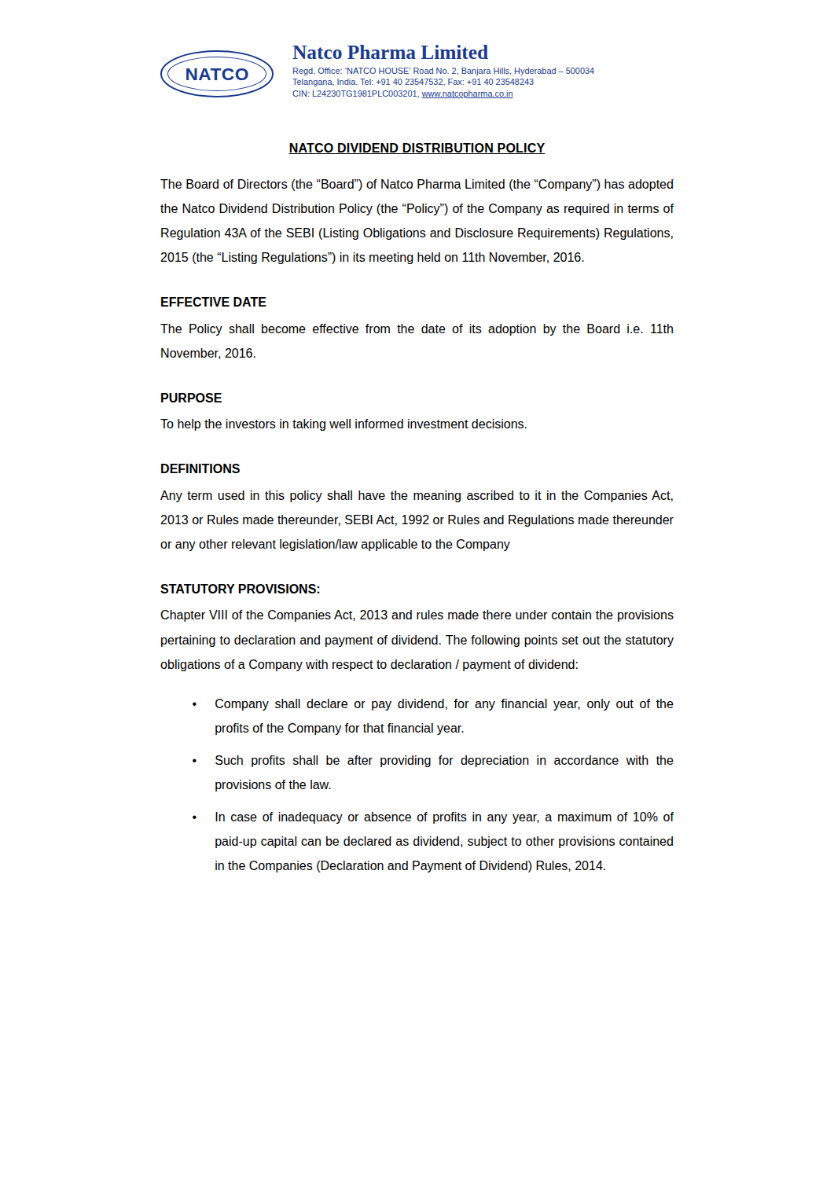NATCO
Natco Pharma Limited
Regd. Office: ‘NATCO HOUSE’ Road No. 2, Banjara Hills, Hyderabad – 500034
Telangana, India. Tel: +91 40 23547532, Fax: +91 40 23548243
CIN: L24230TG1981PLC003201, www.natcopharma.co.in
NATCO DIVIDEND DISTRIBUTION POLICY
The Board of Directors (the “Board”) of Natco Pharma Limited (the “Company”) has adopted the Natco Dividend Distribution Policy (the “Policy”) of the Company as required in terms of Regulation 43A of the SEBI (Listing Obligations and Disclosure Requirements) Regulations, 2015 (the “Listing Regulations”) in its meeting held on 11th November, 2016.
EFFECTIVE DATE
The Policy shall become effective from the date of its adoption by the Board i.e. 11th November, 2016.
PURPOSE
To help the investors in taking well informed investment decisions.
DEFINITIONS
Any term used in this policy shall have the meaning ascribed to it in the Companies Act, 2013 or Rules made thereunder, SEBI Act, 1992 or Rules and Regulations made thereunder or any other relevant legislation/law applicable to the Company
STATUTORY PROVISIONS:
Chapter VIII of the Companies Act, 2013 and rules made there under contain the provisions pertaining to declaration and payment of dividend. The following points set out the statutory obligations of a Company with respect to declaration / payment of dividend:
Company shall declare or pay dividend, for any financial year, only out of the profits of the Company for that financial year.
Such profits shall be after providing for depreciation in accordance with the provisions of the law.
In case of inadequacy or absence of profits in any year, a maximum of 10% of paid-up capital can be declared as dividend, subject to other provisions contained in the Companies (Declaration and Payment of Dividend) Rules, 2014.